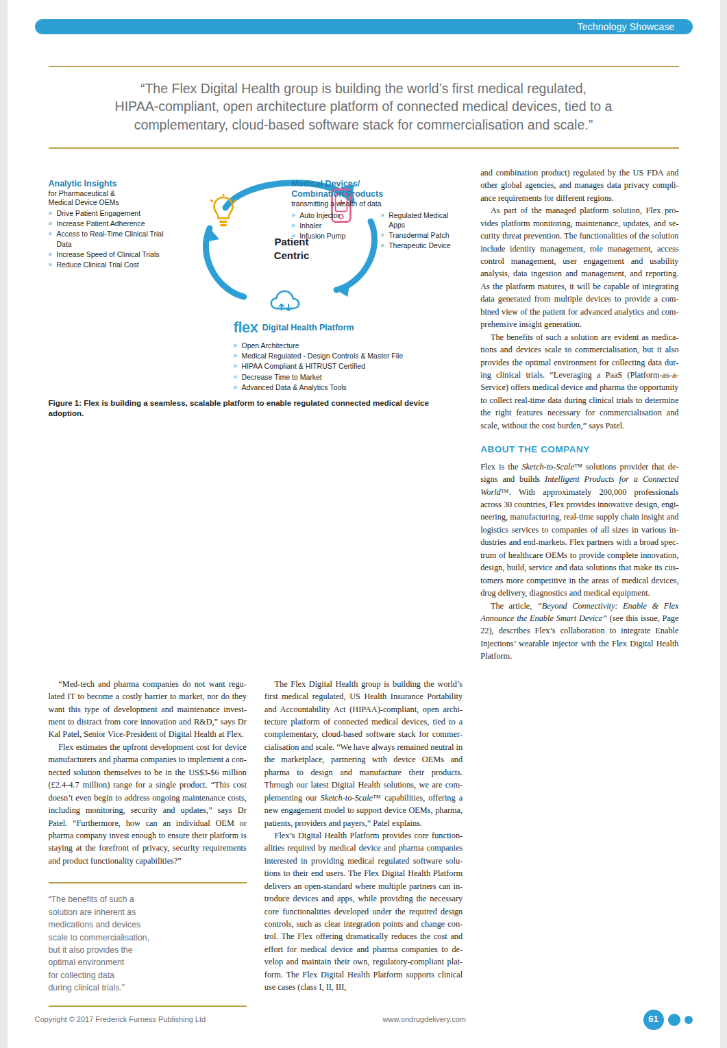Technology Showcase
“The Flex Digital Health group is building the world’s first medical regulated,
HIPAA-compliant, open architecture platform of connected medical devices, tied to a
complementary, cloud-based software stack for commercialisation and scale.”
Analytic Insightsfor Pharmaceutical &
Medical Device OEMs
Drive Patient Engagement
Increase Patient Adherence
Access to Real-Time Clinical Trial Data
Increase Speed of Clinical Trials
Reduce Clinical Trial Cost
Medical Devices/
Combination Productstransmitting a wealth of data
Auto Injector
Inhaler
Infusion Pump
Regulated Medical Apps
Transdermal Patch
Therapeutic Device
Patient
Centric
flex Digital Health Platform
Open Architecture
Medical Regulated - Design Controls & Master File
HIPAA Compliant & HITRUST Certified
Decrease Time to Market
Advanced Data & Analytics Tools
Figure 1: Flex is building a seamless, scalable platform to enable regulated connected medical device adoption.
and combination product) regulated by the US FDA and other global agencies, and manages data privacy compliance requirements for different regions.
As part of the managed platform solution, Flex provides platform monitoring, maintenance, updates, and security threat prevention. The functionalities of the solution include identity management, role management, access control management, user engagement and usability analysis, data ingestion and management, and reporting. As the platform matures, it will be capable of integrating data generated from multiple devices to provide a combined view of the patient for advanced analytics and comprehensive insight generation.
The benefits of such a solution are evident as medications and devices scale to commercialisation, but it also provides the optimal environment for collecting data during clinical trials. “Leveraging a PaaS (Platform-as-a-Service) offers medical device and pharma the opportunity to collect real-time data during clinical trials to determine the right features necessary for commercialisation and scale, without the cost burden,” says Patel.
ABOUT THE COMPANY
Flex is the Sketch-to-Scale™ solutions provider that designs and builds Intelligent Products for a Connected World™. With approximately 200,000 professionals across 30 countries, Flex provides innovative design, engineering, manufacturing, real-time supply chain insight and logistics services to companies of all sizes in various industries and end-markets. Flex partners with a broad spectrum of healthcare OEMs to provide complete innovation, design, build, service and data solutions that make its customers more competitive in the areas of medical devices, drug delivery, diagnostics and medical equipment.
The article, “Beyond Connectivity: Enable & Flex Announce the Enable Smart Device” (see this issue, Page 22), describes Flex’s collaboration to integrate Enable Injections’ wearable injector with the Flex Digital Health Platform.
“Med-tech and pharma companies do not want regulated IT to become a costly barrier to market, nor do they want this type of development and maintenance investment to distract from core innovation and R&D,” says Dr Kal Patel, Senior Vice-President of Digital Health at Flex.
Flex estimates the upfront development cost for device manufacturers and pharma companies to implement a connected solution themselves to be in the US$3-$6 million (£2.4-4.7 million) range for a single product. “This cost doesn’t even begin to address ongoing maintenance costs, including monitoring, security and updates,” says Dr Patel. “Furthermore, how can an individual OEM or pharma company invest enough to ensure their platform is staying at the forefront of privacy, security requirements and product functionality capabilities?”
“The benefits of such a
solution are inherent as
medications and devices
scale to commercialisation,
but it also provides the
optimal environment
for collecting data
during clinical trials.”
The Flex Digital Health group is building the world’s first medical regulated, US Health Insurance Portability and Accountability Act (HIPAA)-compliant, open architecture platform of connected medical devices, tied to a complementary, cloud-based software stack for commercialisation and scale. “We have always remained neutral in the marketplace, partnering with device OEMs and pharma to design and manufacture their products. Through our latest Digital Health solutions, we are complementing our Sketch-to-Scale™ capabilities, offering a new engagement model to support device OEMs, pharma, patients, providers and payers,” Patel explains.
Flex’s Digital Health Platform provides core functionalities required by medical device and pharma companies interested in providing medical regulated software solutions to their end users. The Flex Digital Health Platform delivers an open-standard where multiple partners can introduce devices and apps, while providing the necessary core functionalities developed under the required design controls, such as clear integration points and change control. The Flex offering dramatically reduces the cost and effort for medical device and pharma companies to develop and maintain their own, regulatory-compliant platform. The Flex Digital Health Platform supports clinical use cases (class I, II, III,
Copyright © 2017 Frederick Furness Publishing Ltd
www.ondrugdelivery.com
61